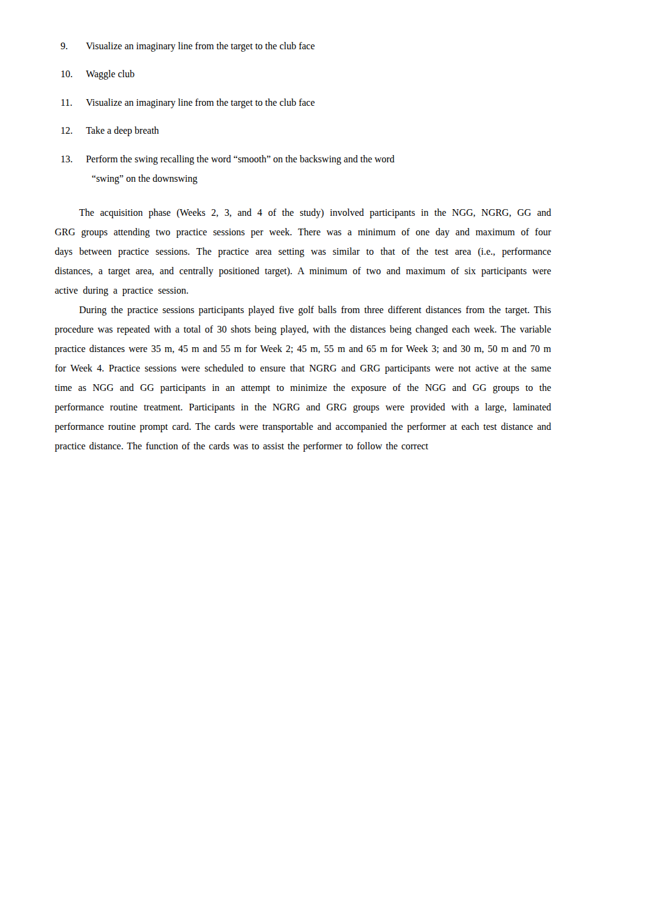Visualize an imaginary line from the target to the club face
Waggle club
Visualize an imaginary line from the target to the club face
Take a deep breath
Perform the swing recalling the word “smooth” on the backswing and the word “swing” on the downswing
The acquisition phase (Weeks 2, 3, and 4 of the study) involved participants in the NGG, NGRG, GG and GRG groups attending two practice sessions per week. There was a minimum of one day and maximum of four days between practice sessions. The practice area setting was similar to that of the test area (i.e., performance distances, a target area, and centrally positioned target). A minimum of two and maximum of six participants were active during a practice session.
During the practice sessions participants played five golf balls from three different distances from the target. This procedure was repeated with a total of 30 shots being played, with the distances being changed each week. The variable practice distances were 35 m, 45 m and 55 m for Week 2; 45 m, 55 m and 65 m for Week 3; and 30 m, 50 m and 70 m for Week 4. Practice sessions were scheduled to ensure that NGRG and GRG participants were not active at the same time as NGG and GG participants in an attempt to minimize the exposure of the NGG and GG groups to the performance routine treatment. Participants in the NGRG and GRG groups were provided with a large, laminated performance routine prompt card. The cards were transportable and accompanied the performer at each test distance and practice distance. The function of the cards was to assist the performer to follow the correct